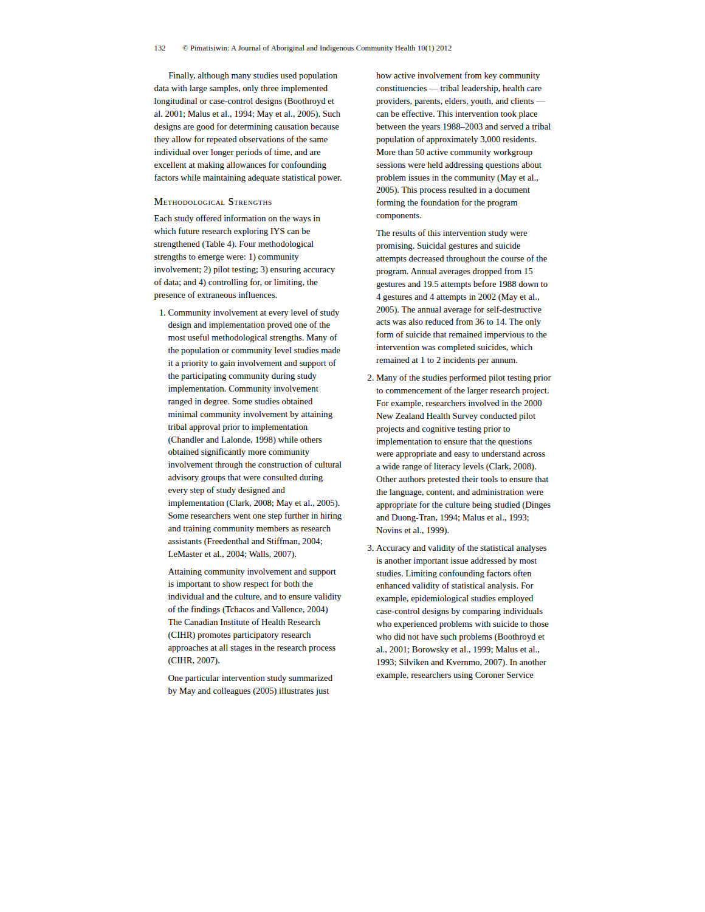132© Pimatisiwin: A Journal of Aboriginal and Indigenous Community Health 10(1) 2012
Finally, although many studies used population data with large samples, only three implemented longitudinal or case-control designs (Boothroyd et al. 2001; Malus et al., 1994; May et al., 2005). Such designs are good for determining causation because they allow for repeated observations of the same individual over longer periods of time, and are excellent at making allowances for confounding factors while maintaining adequate statistical power.
Methodological Strengths
Each study offered information on the ways in which future research exploring IYS can be strengthened (Table 4). Four methodological strengths to emerge were: 1) community involvement; 2) pilot testing; 3) ensuring accuracy of data; and 4) controlling for, or limiting, the presence of extraneous influences.
Community involvement at every level of study design and implementation proved one of the most useful methodological strengths. Many of the population or community level studies made it a priority to gain involvement and support of the participating community during study implementation. Community involvement ranged in degree. Some studies obtained minimal community involvement by attaining tribal approval prior to implementation (Chandler and Lalonde, 1998) while others obtained significantly more community involvement through the construction of cultural advisory groups that were consulted during every step of study designed and implementation (Clark, 2008; May et al., 2005). Some researchers went one step further in hiring and training community members as research assistants (Freedenthal and Stiffman, 2004; LeMaster et al., 2004; Walls, 2007).
Attaining community involvement and support is important to show respect for both the individual and the culture, and to ensure validity of the findings (Tchacos and Vallence, 2004) The Canadian Institute of Health Research (CIHR) promotes participatory research approaches at all stages in the research process (CIHR, 2007).
One particular intervention study summarized by May and colleagues (2005) illustrates just how active involvement from key community constituencies — tribal leadership, health care providers, parents, elders, youth, and clients — can be effective. This intervention took place between the years 1988–2003 and served a tribal population of approximately 3,000 residents. More than 50 active community workgroup sessions were held addressing questions about problem issues in the community (May et al., 2005). This process resulted in a document forming the foundation for the program components.
The results of this intervention study were promising. Suicidal gestures and suicide attempts decreased throughout the course of the program. Annual averages dropped from 15 gestures and 19.5 attempts before 1988 down to 4 gestures and 4 attempts in 2002 (May et al., 2005). The annual average for self-destructive acts was also reduced from 36 to 14. The only form of suicide that remained impervious to the intervention was completed suicides, which remained at 1 to 2 incidents per annum.
Many of the studies performed pilot testing prior to commencement of the larger research project. For example, researchers involved in the 2000 New Zealand Health Survey conducted pilot projects and cognitive testing prior to implementation to ensure that the questions were appropriate and easy to understand across a wide range of literacy levels (Clark, 2008). Other authors pretested their tools to ensure that the language, content, and administration were appropriate for the culture being studied (Dinges and Duong-Tran, 1994; Malus et al., 1993; Novins et al., 1999).
Accuracy and validity of the statistical analyses is another important issue addressed by most studies. Limiting confounding factors often enhanced validity of statistical analysis. For example, epidemiological studies employed case-control designs by comparing individuals who experienced problems with suicide to those who did not have such problems (Boothroyd et al., 2001; Borowsky et al., 1999; Malus et al., 1993; Silviken and Kvernmo, 2007). In another example, researchers using Coroner Service